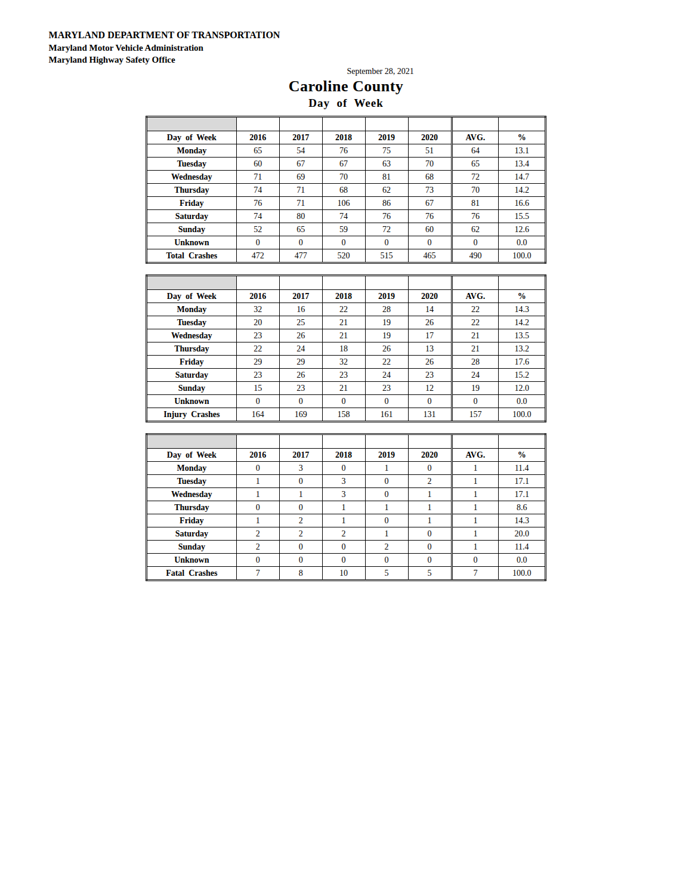MARYLAND DEPARTMENT OF TRANSPORTATION
Maryland Motor Vehicle Administration
Maryland Highway Safety Office
September 28, 2021
Caroline County
Day of Week
| Day of Week | 2016 | 2017 | 2018 | 2019 | 2020 | AVG. | % |
| Monday | 65 | 54 | 76 | 75 | 51 | 64 | 13.1 |
| Tuesday | 60 | 67 | 67 | 63 | 70 | 65 | 13.4 |
| Wednesday | 71 | 69 | 70 | 81 | 68 | 72 | 14.7 |
| Thursday | 74 | 71 | 68 | 62 | 73 | 70 | 14.2 |
| Friday | 76 | 71 | 106 | 86 | 67 | 81 | 16.6 |
| Saturday | 74 | 80 | 74 | 76 | 76 | 76 | 15.5 |
| Sunday | 52 | 65 | 59 | 72 | 60 | 62 | 12.6 |
| Unknown | 0 | 0 | 0 | 0 | 0 | 0 | 0.0 |
| Total Crashes | 472 | 477 | 520 | 515 | 465 | 490 | 100.0 |
| Day of Week | 2016 | 2017 | 2018 | 2019 | 2020 | AVG. | % |
| Monday | 32 | 16 | 22 | 28 | 14 | 22 | 14.3 |
| Tuesday | 20 | 25 | 21 | 19 | 26 | 22 | 14.2 |
| Wednesday | 23 | 26 | 21 | 19 | 17 | 21 | 13.5 |
| Thursday | 22 | 24 | 18 | 26 | 13 | 21 | 13.2 |
| Friday | 29 | 29 | 32 | 22 | 26 | 28 | 17.6 |
| Saturday | 23 | 26 | 23 | 24 | 23 | 24 | 15.2 |
| Sunday | 15 | 23 | 21 | 23 | 12 | 19 | 12.0 |
| Unknown | 0 | 0 | 0 | 0 | 0 | 0 | 0.0 |
| Injury Crashes | 164 | 169 | 158 | 161 | 131 | 157 | 100.0 |
| Day of Week | 2016 | 2017 | 2018 | 2019 | 2020 | AVG. | % |
| Monday | 0 | 3 | 0 | 1 | 0 | 1 | 11.4 |
| Tuesday | 1 | 0 | 3 | 0 | 2 | 1 | 17.1 |
| Wednesday | 1 | 1 | 3 | 0 | 1 | 1 | 17.1 |
| Thursday | 0 | 0 | 1 | 1 | 1 | 1 | 8.6 |
| Friday | 1 | 2 | 1 | 0 | 1 | 1 | 14.3 |
| Saturday | 2 | 2 | 2 | 1 | 0 | 1 | 20.0 |
| Sunday | 2 | 0 | 0 | 2 | 0 | 1 | 11.4 |
| Unknown | 0 | 0 | 0 | 0 | 0 | 0 | 0.0 |
| Fatal Crashes | 7 | 8 | 10 | 5 | 5 | 7 | 100.0 |